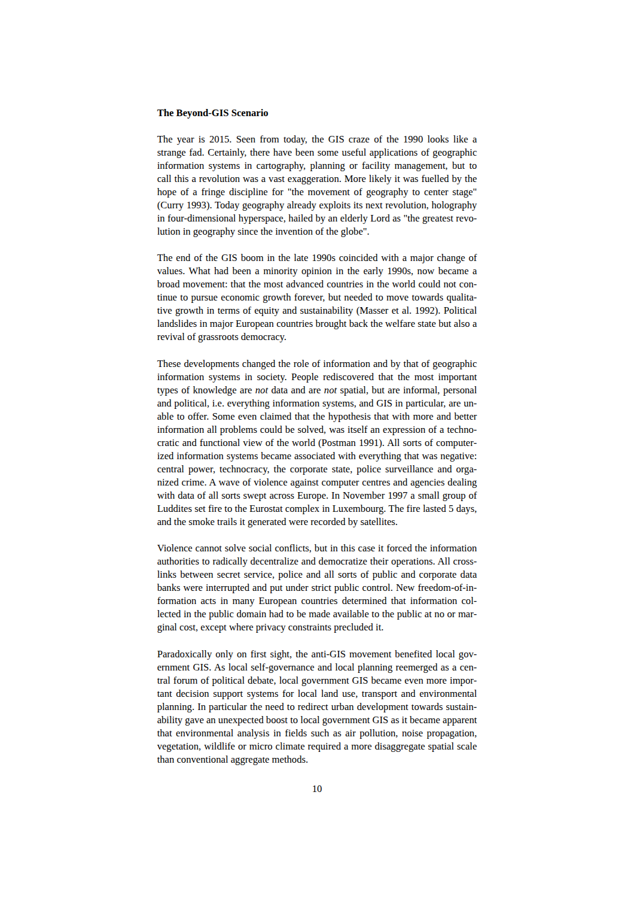The Beyond-GIS Scenario
The year is 2015. Seen from today, the GIS craze of the 1990 looks like a strange fad. Certainly, there have been some useful applications of geographic information systems in cartography, planning or facility management, but to call this a revolution was a vast exaggeration. More likely it was fuelled by the hope of a fringe discipline for "the movement of geography to center stage" (Curry 1993). Today geography already exploits its next revolution, holography in four-dimensional hyperspace, hailed by an elderly Lord as "the greatest revolution in geography since the invention of the globe".
The end of the GIS boom in the late 1990s coincided with a major change of values. What had been a minority opinion in the early 1990s, now became a broad movement: that the most advanced countries in the world could not continue to pursue economic growth forever, but needed to move towards qualitative growth in terms of equity and sustainability (Masser et al. 1992). Political landslides in major European countries brought back the welfare state but also a revival of grassroots democracy.
These developments changed the role of information and by that of geographic information systems in society. People rediscovered that the most important types of knowledge are not data and are not spatial, but are informal, personal and political, i.e. everything information systems, and GIS in particular, are unable to offer. Some even claimed that the hypothesis that with more and better information all problems could be solved, was itself an expression of a technocratic and functional view of the world (Postman 1991). All sorts of computerized information systems became associated with everything that was negative: central power, technocracy, the corporate state, police surveillance and organized crime. A wave of violence against computer centres and agencies dealing with data of all sorts swept across Europe. In November 1997 a small group of Luddites set fire to the Eurostat complex in Luxembourg. The fire lasted 5 days, and the smoke trails it generated were recorded by satellites.
Violence cannot solve social conflicts, but in this case it forced the information authorities to radically decentralize and democratize their operations. All cross-links between secret service, police and all sorts of public and corporate data banks were interrupted and put under strict public control. New freedom-of-information acts in many European countries determined that information collected in the public domain had to be made available to the public at no or marginal cost, except where privacy constraints precluded it.
Paradoxically only on first sight, the anti-GIS movement benefited local government GIS. As local self-governance and local planning reemerged as a central forum of political debate, local government GIS became even more important decision support systems for local land use, transport and environmental planning. In particular the need to redirect urban development towards sustainability gave an unexpected boost to local government GIS as it became apparent that environmental analysis in fields such as air pollution, noise propagation, vegetation, wildlife or micro climate required a more disaggregate spatial scale than conventional aggregate methods.
10